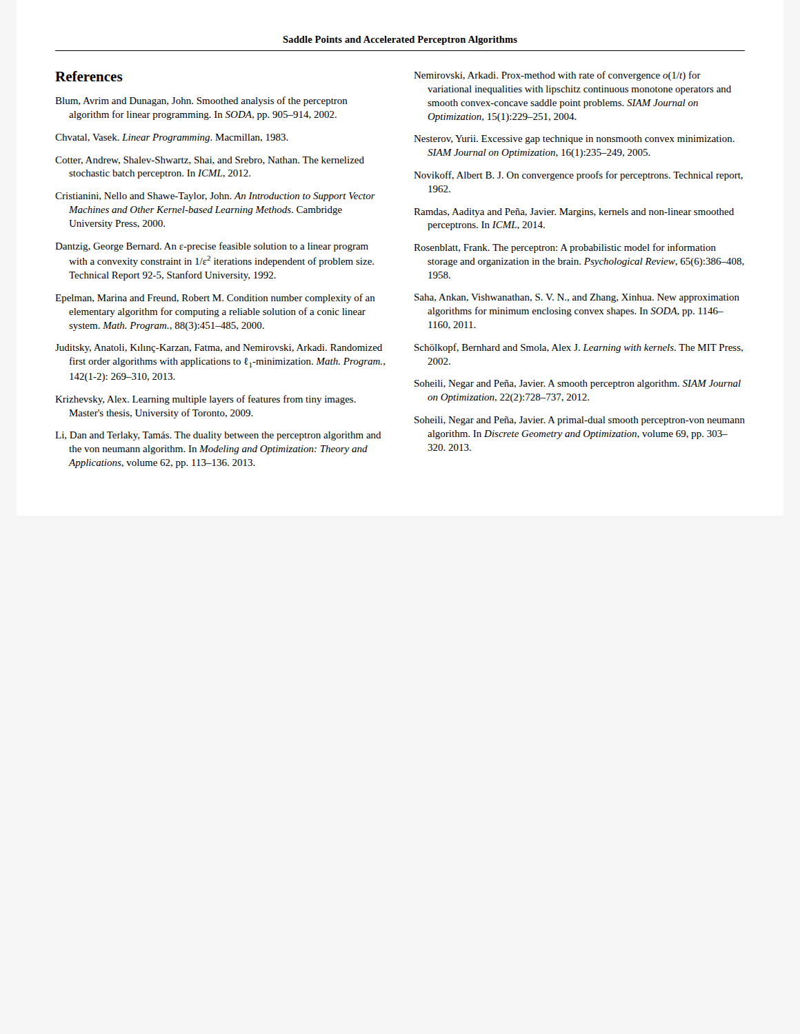Saddle Points and Accelerated Perceptron Algorithms
References
Blum, Avrim and Dunagan, John. Smoothed analysis of the perceptron algorithm for linear programming. In SODA, pp. 905–914, 2002.
Chvatal, Vasek. Linear Programming. Macmillan, 1983.
Cotter, Andrew, Shalev-Shwartz, Shai, and Srebro, Nathan. The kernelized stochastic batch perceptron. In ICML, 2012.
Cristianini, Nello and Shawe-Taylor, John. An Introduction to Support Vector Machines and Other Kernel-based Learning Methods. Cambridge University Press, 2000.
Dantzig, George Bernard. An ε-precise feasible solution to a linear program with a convexity constraint in 1/ε2 iterations independent of problem size. Technical Report 92-5, Stanford University, 1992.
Epelman, Marina and Freund, Robert M. Condition number complexity of an elementary algorithm for computing a reliable solution of a conic linear system. Math. Program., 88(3):451–485, 2000.
Juditsky, Anatoli, Kılınç-Karzan, Fatma, and Nemirovski, Arkadi. Randomized first order algorithms with applications to ℓ1-minimization. Math. Program., 142(1-2): 269–310, 2013.
Krizhevsky, Alex. Learning multiple layers of features from tiny images. Master's thesis, University of Toronto, 2009.
Li, Dan and Terlaky, Tamás. The duality between the perceptron algorithm and the von neumann algorithm. In Modeling and Optimization: Theory and Applications, volume 62, pp. 113–136. 2013.
Nemirovski, Arkadi. Prox-method with rate of convergence o(1/t) for variational inequalities with lipschitz continuous monotone operators and smooth convex-concave saddle point problems. SIAM Journal on Optimization, 15(1):229–251, 2004.
Nesterov, Yurii. Excessive gap technique in nonsmooth convex minimization. SIAM Journal on Optimization, 16(1):235–249, 2005.
Novikoff, Albert B. J. On convergence proofs for perceptrons. Technical report, 1962.
Ramdas, Aaditya and Peña, Javier. Margins, kernels and non-linear smoothed perceptrons. In ICML, 2014.
Rosenblatt, Frank. The perceptron: A probabilistic model for information storage and organization in the brain. Psychological Review, 65(6):386–408, 1958.
Saha, Ankan, Vishwanathan, S. V. N., and Zhang, Xinhua. New approximation algorithms for minimum enclosing convex shapes. In SODA, pp. 1146–1160, 2011.
Schölkopf, Bernhard and Smola, Alex J. Learning with kernels. The MIT Press, 2002.
Soheili, Negar and Peña, Javier. A smooth perceptron algorithm. SIAM Journal on Optimization, 22(2):728–737, 2012.
Soheili, Negar and Peña, Javier. A primal-dual smooth perceptron-von neumann algorithm. In Discrete Geometry and Optimization, volume 69, pp. 303–320. 2013.